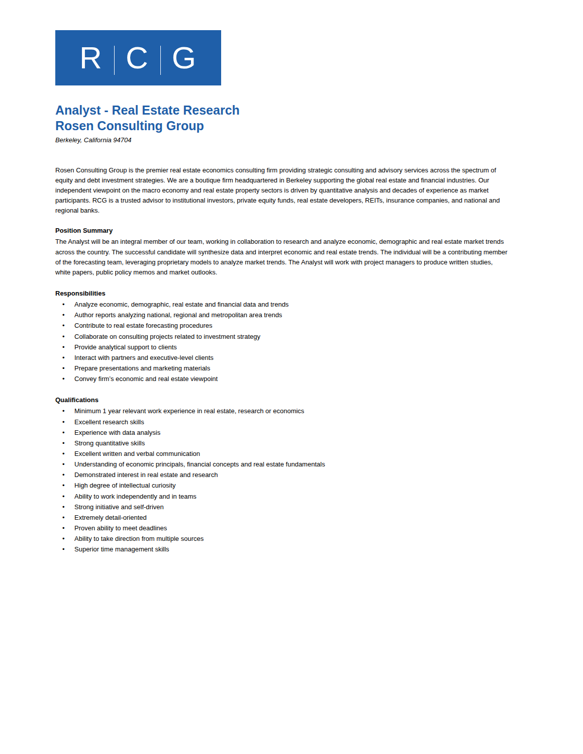R C G
Analyst - Real Estate ResearchRosen Consulting Group
Berkeley, California 94704
Rosen Consulting Group is the premier real estate economics consulting firm providing strategic consulting and advisory services across the spectrum of equity and debt investment strategies. We are a boutique firm headquartered in Berkeley supporting the global real estate and financial industries. Our independent viewpoint on the macro economy and real estate property sectors is driven by quantitative analysis and decades of experience as market participants. RCG is a trusted advisor to institutional investors, private equity funds, real estate developers, REITs, insurance companies, and national and regional banks.
Position Summary
The Analyst will be an integral member of our team, working in collaboration to research and analyze economic, demographic and real estate market trends across the country. The successful candidate will synthesize data and interpret economic and real estate trends. The individual will be a contributing member of the forecasting team, leveraging proprietary models to analyze market trends. The Analyst will work with project managers to produce written studies, white papers, public policy memos and market outlooks.
Responsibilities
Analyze economic, demographic, real estate and financial data and trends
Author reports analyzing national, regional and metropolitan area trends
Contribute to real estate forecasting procedures
Collaborate on consulting projects related to investment strategy
Provide analytical support to clients
Interact with partners and executive-level clients
Prepare presentations and marketing materials
Convey firm’s economic and real estate viewpoint
Qualifications
Minimum 1 year relevant work experience in real estate, research or economics
Excellent research skills
Experience with data analysis
Strong quantitative skills
Excellent written and verbal communication
Understanding of economic principals, financial concepts and real estate fundamentals
Demonstrated interest in real estate and research
High degree of intellectual curiosity
Ability to work independently and in teams
Strong initiative and self-driven
Extremely detail-oriented
Proven ability to meet deadlines
Ability to take direction from multiple sources
Superior time management skills